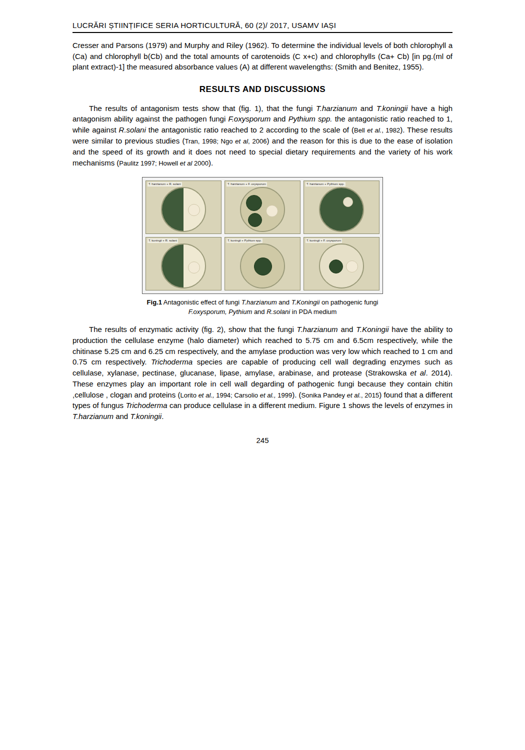LUCRĂRI ȘTIINȚIFICE SERIA HORTICULTURĂ, 60 (2)/ 2017, USAMV IAȘI
Cresser and Parsons (1979) and Murphy and Riley (1962). To determine the individual levels of both chlorophyll a (Ca) and chlorophyll b(Cb) and the total amounts of carotenoids (C x+c) and chlorophylls (Ca+ Cb) [in pg.(ml of plant extract)-1] the measured absorbance values (A) at different wavelengths: (Smith and Benitez, 1955).
RESULTS AND DISCUSSIONS
The results of antagonism tests show that (fig. 1), that the fungi T.harzianum and T.koningii have a high antagonism ability against the pathogen fungi F.oxysporum and Pythium spp. the antagonistic ratio reached to 1, while against R.solani the antagonistic ratio reached to 2 according to the scale of (Bell et al., 1982). These results were similar to previous studies (Tran, 1998; Ngo et al, 2006) and the reason for this is due to the ease of isolation and the speed of its growth and it does not need to special dietary requirements and the variety of his work mechanisms (Paulitz 1997; Howell et al 2000).
T. harzianum + R. solani
T. harzianum + F. oxysporum
T. harzianum + Pythium spp.
T. koningii + R. solani
T. koningii + Pythium spp.
T. koningii + F. oxysporum
Fig.1 Antagonistic effect of fungi T.harzianum and T.Koningii on pathogenic fungi
F.oxysporum, Pythium and R.solani in PDA medium
The results of enzymatic activity (fig. 2), show that the fungi T.harzianum and T.Koningii have the ability to production the cellulase enzyme (halo diameter) which reached to 5.75 cm and 6.5cm respectively, while the chitinase 5.25 cm and 6.25 cm respectively, and the amylase production was very low which reached to 1 cm and 0.75 cm respectively. Trichoderma species are capable of producing cell wall degrading enzymes such as cellulase, xylanase, pectinase, glucanase, lipase, amylase, arabinase, and protease (Strakowska et al. 2014). These enzymes play an important role in cell wall degarding of pathogenic fungi because they contain chitin ,cellulose , clogan and proteins (Lorito et al., 1994; Carsolio et al., 1999). (Sonika Pandey et al., 2015) found that a different types of fungus Trichoderma can produce cellulase in a different medium. Figure 1 shows the levels of enzymes in T.harzianum and T.koningii.
245